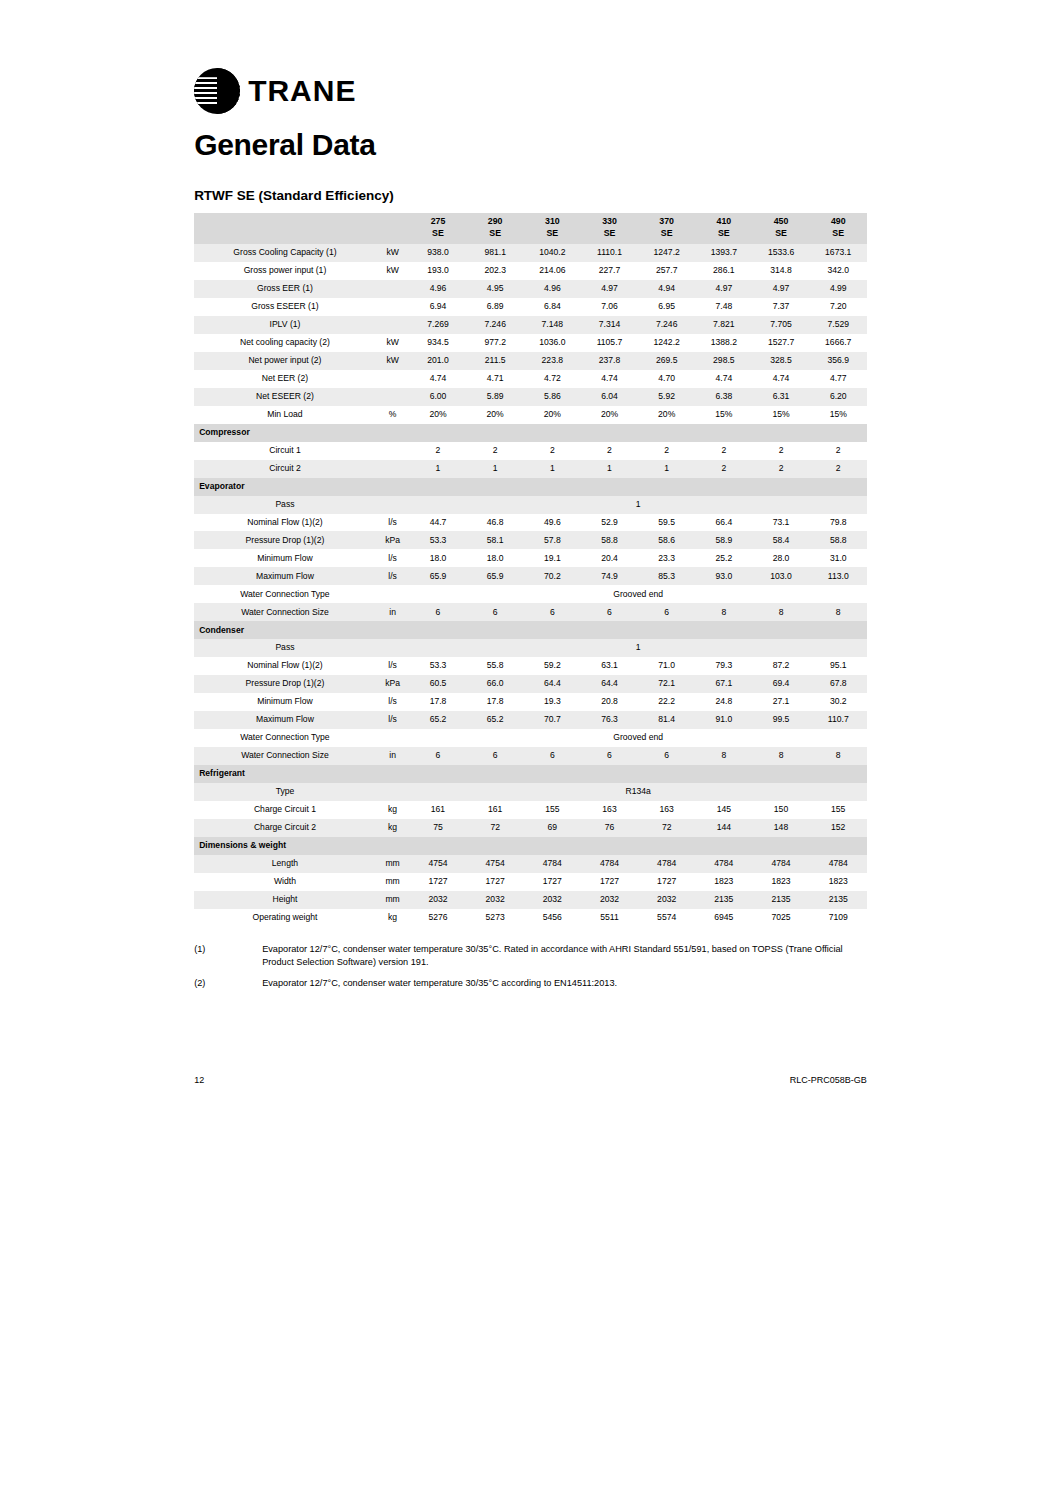TRANE
General Data
RTWF SE (Standard Efficiency)
| | | 275 SE | 290 SE | 310 SE | 330 SE | 370 SE | 410 SE | 450 SE | 490 SE |
| --- | --- | --- | --- | --- | --- | --- | --- | --- | --- |
| Gross Cooling Capacity (1) | kW | 938.0 | 981.1 | 1040.2 | 1110.1 | 1247.2 | 1393.7 | 1533.6 | 1673.1 |
| Gross power input (1) | kW | 193.0 | 202.3 | 214.06 | 227.7 | 257.7 | 286.1 | 314.8 | 342.0 |
| Gross EER (1) | | 4.96 | 4.95 | 4.96 | 4.97 | 4.94 | 4.97 | 4.97 | 4.99 |
| Gross ESEER (1) | | 6.94 | 6.89 | 6.84 | 7.06 | 6.95 | 7.48 | 7.37 | 7.20 |
| IPLV (1) | | 7.269 | 7.246 | 7.148 | 7.314 | 7.246 | 7.821 | 7.705 | 7.529 |
| Net cooling capacity (2) | kW | 934.5 | 977.2 | 1036.0 | 1105.7 | 1242.2 | 1388.2 | 1527.7 | 1666.7 |
| Net power input (2) | kW | 201.0 | 211.5 | 223.8 | 237.8 | 269.5 | 298.5 | 328.5 | 356.9 |
| Net EER (2) | | 4.74 | 4.71 | 4.72 | 4.74 | 4.70 | 4.74 | 4.74 | 4.77 |
| Net ESEER (2) | | 6.00 | 5.89 | 5.86 | 6.04 | 5.92 | 6.38 | 6.31 | 6.20 |
| Min Load | % | 20% | 20% | 20% | 20% | 20% | 15% | 15% | 15% |
| Compressor |
| Circuit 1 | | 2 | 2 | 2 | 2 | 2 | 2 | 2 | 2 |
| Circuit 2 | | 1 | 1 | 1 | 1 | 1 | 2 | 2 | 2 |
| Evaporator |
| Pass | | 1 |
| Nominal Flow (1)(2) | l/s | 44.7 | 46.8 | 49.6 | 52.9 | 59.5 | 66.4 | 73.1 | 79.8 |
| Pressure Drop (1)(2) | kPa | 53.3 | 58.1 | 57.8 | 58.8 | 58.6 | 58.9 | 58.4 | 58.8 |
| Minimum Flow | l/s | 18.0 | 18.0 | 19.1 | 20.4 | 23.3 | 25.2 | 28.0 | 31.0 |
| Maximum Flow | l/s | 65.9 | 65.9 | 70.2 | 74.9 | 85.3 | 93.0 | 103.0 | 113.0 |
| Water Connection Type | | Grooved end |
| Water Connection Size | in | 6 | 6 | 6 | 6 | 6 | 8 | 8 | 8 |
| Condenser |
| Pass | | 1 |
| Nominal Flow (1)(2) | l/s | 53.3 | 55.8 | 59.2 | 63.1 | 71.0 | 79.3 | 87.2 | 95.1 |
| Pressure Drop (1)(2) | kPa | 60.5 | 66.0 | 64.4 | 64.4 | 72.1 | 67.1 | 69.4 | 67.8 |
| Minimum Flow | l/s | 17.8 | 17.8 | 19.3 | 20.8 | 22.2 | 24.8 | 27.1 | 30.2 |
| Maximum Flow | l/s | 65.2 | 65.2 | 70.7 | 76.3 | 81.4 | 91.0 | 99.5 | 110.7 |
| Water Connection Type | | Grooved end |
| Water Connection Size | in | 6 | 6 | 6 | 6 | 6 | 8 | 8 | 8 |
| Refrigerant |
| Type | | R134a |
| Charge Circuit 1 | kg | 161 | 161 | 155 | 163 | 163 | 145 | 150 | 155 |
| Charge Circuit 2 | kg | 75 | 72 | 69 | 76 | 72 | 144 | 148 | 152 |
| Dimensions & weight |
| Length | mm | 4754 | 4754 | 4784 | 4784 | 4784 | 4784 | 4784 | 4784 |
| Width | mm | 1727 | 1727 | 1727 | 1727 | 1727 | 1823 | 1823 | 1823 |
| Height | mm | 2032 | 2032 | 2032 | 2032 | 2032 | 2135 | 2135 | 2135 |
| Operating weight | kg | 5276 | 5273 | 5456 | 5511 | 5574 | 6945 | 7025 | 7109 |
(1) Evaporator 12/7°C, condenser water temperature 30/35°C. Rated in accordance with AHRI Standard 551/591, based on TOPSS (Trane Official Product Selection Software) version 191.
(2) Evaporator 12/7°C, condenser water temperature 30/35°C according to EN14511:2013.
12 RLC-PRC058B-GB